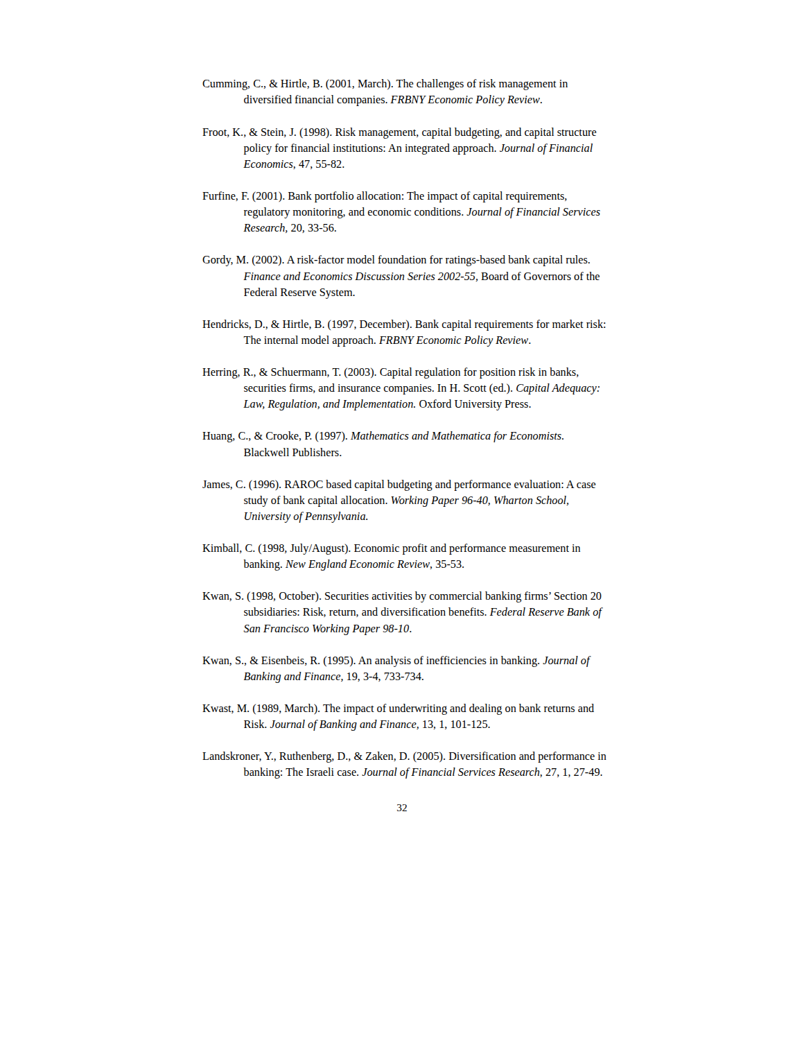Cumming, C., & Hirtle, B. (2001, March). The challenges of risk management in diversified financial companies. FRBNY Economic Policy Review.
Froot, K., & Stein, J. (1998). Risk management, capital budgeting, and capital structure policy for financial institutions: An integrated approach. Journal of Financial Economics, 47, 55-82.
Furfine, F. (2001). Bank portfolio allocation: The impact of capital requirements, regulatory monitoring, and economic conditions. Journal of Financial Services Research, 20, 33-56.
Gordy, M. (2002). A risk-factor model foundation for ratings-based bank capital rules. Finance and Economics Discussion Series 2002-55, Board of Governors of the Federal Reserve System.
Hendricks, D., & Hirtle, B. (1997, December). Bank capital requirements for market risk: The internal model approach. FRBNY Economic Policy Review.
Herring, R., & Schuermann, T. (2003). Capital regulation for position risk in banks, securities firms, and insurance companies. In H. Scott (ed.). Capital Adequacy: Law, Regulation, and Implementation. Oxford University Press.
Huang, C., & Crooke, P. (1997). Mathematics and Mathematica for Economists. Blackwell Publishers.
James, C. (1996). RAROC based capital budgeting and performance evaluation: A case study of bank capital allocation. Working Paper 96-40, Wharton School, University of Pennsylvania.
Kimball, C. (1998, July/August). Economic profit and performance measurement in banking. New England Economic Review, 35-53.
Kwan, S. (1998, October). Securities activities by commercial banking firms’ Section 20 subsidiaries: Risk, return, and diversification benefits. Federal Reserve Bank of San Francisco Working Paper 98-10.
Kwan, S., & Eisenbeis, R. (1995). An analysis of inefficiencies in banking. Journal of Banking and Finance, 19, 3-4, 733-734.
Kwast, M. (1989, March). The impact of underwriting and dealing on bank returns and Risk. Journal of Banking and Finance, 13, 1, 101-125.
Landskroner, Y., Ruthenberg, D., & Zaken, D. (2005). Diversification and performance in banking: The Israeli case. Journal of Financial Services Research, 27, 1, 27-49.
32